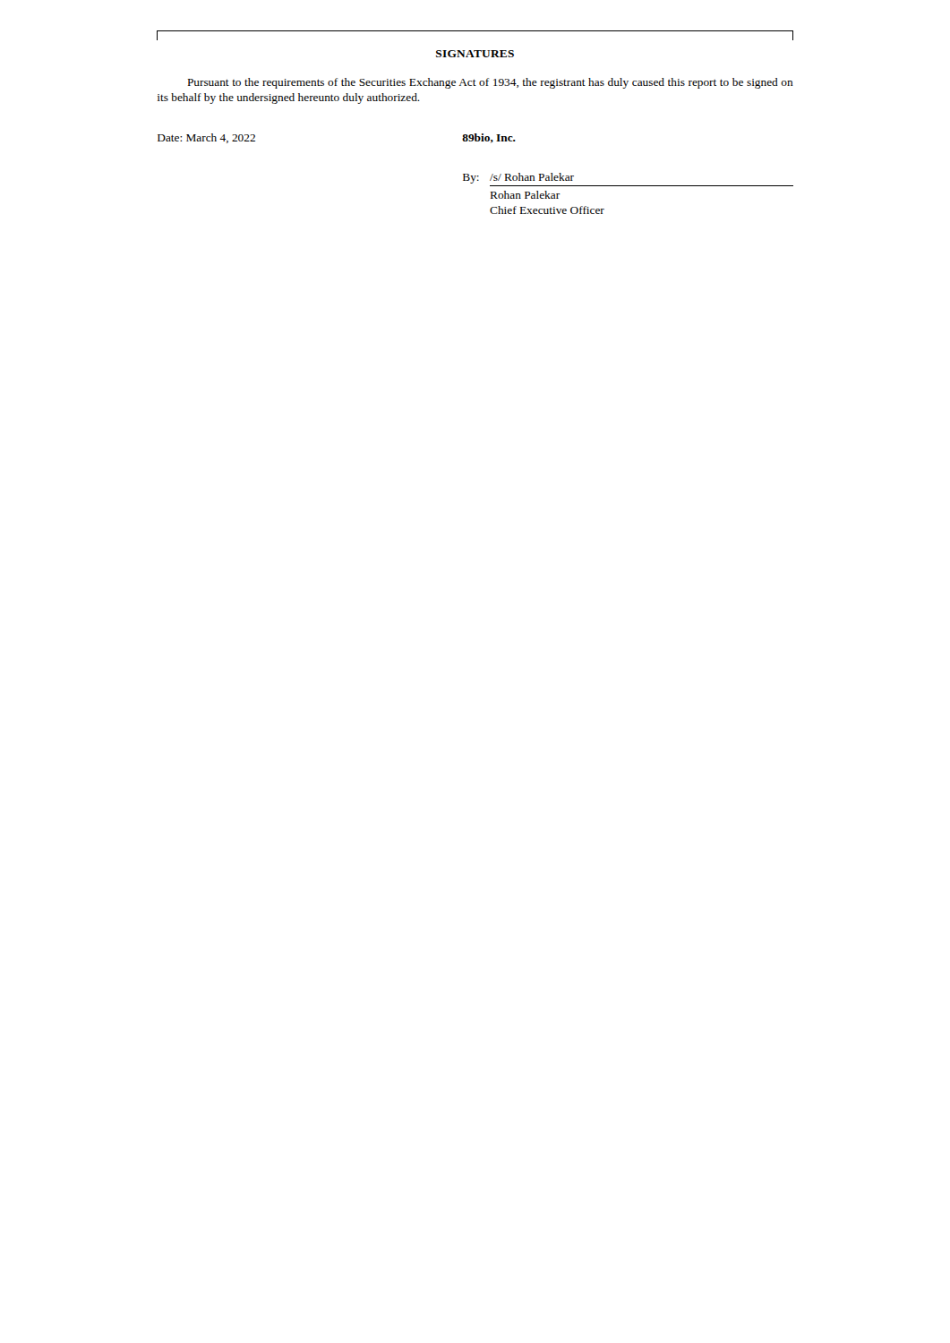SIGNATURES
Pursuant to the requirements of the Securities Exchange Act of 1934, the registrant has duly caused this report to be signed on its behalf by the undersigned hereunto duly authorized.
| Date: March 4, 2022 | 89bio, Inc. By: /s/ Rohan Palekar Rohan Palekar Chief Executive Officer |